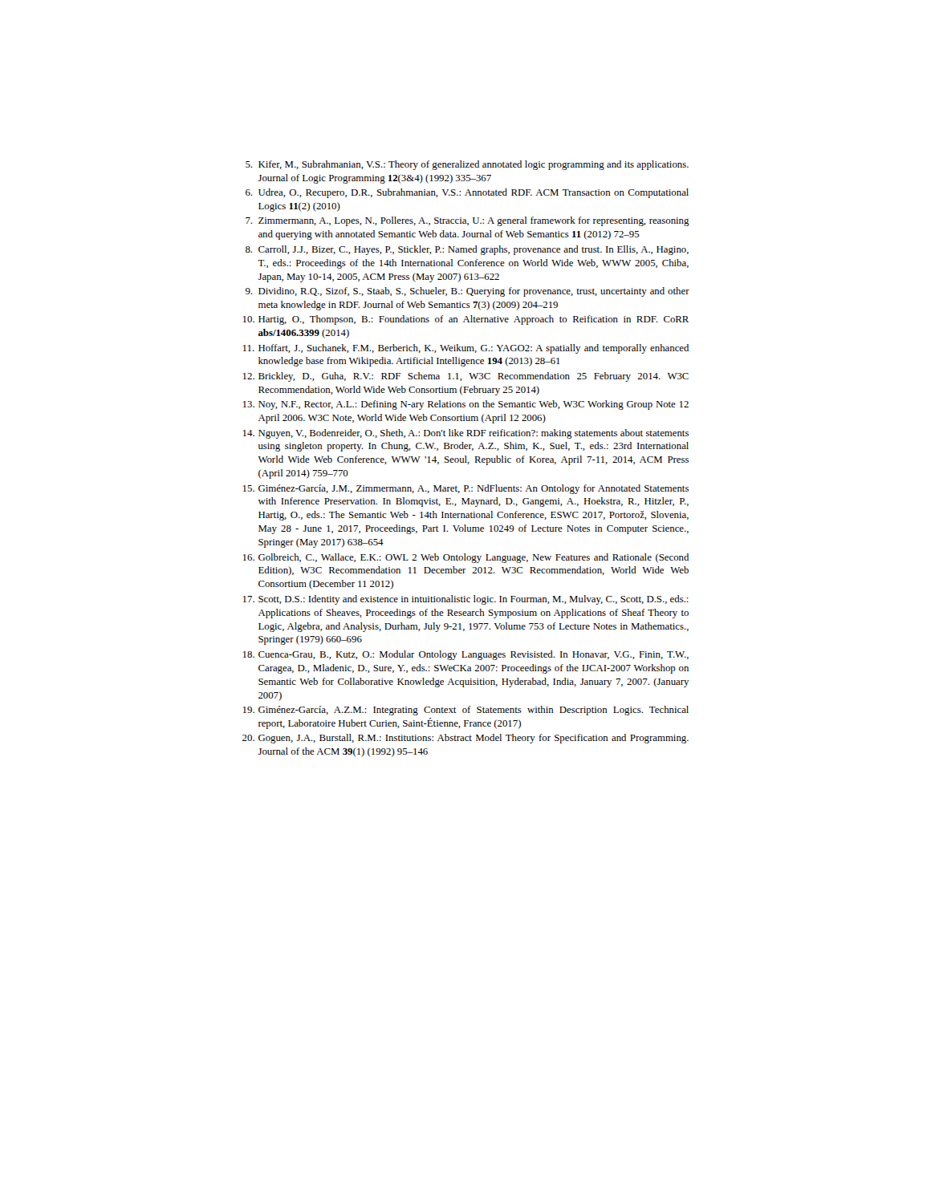5. Kifer, M., Subrahmanian, V.S.: Theory of generalized annotated logic programming and its applications. Journal of Logic Programming 12(3&4) (1992) 335–367
6. Udrea, O., Recupero, D.R., Subrahmanian, V.S.: Annotated RDF. ACM Transaction on Computational Logics 11(2) (2010)
7. Zimmermann, A., Lopes, N., Polleres, A., Straccia, U.: A general framework for representing, reasoning and querying with annotated Semantic Web data. Journal of Web Semantics 11 (2012) 72–95
8. Carroll, J.J., Bizer, C., Hayes, P., Stickler, P.: Named graphs, provenance and trust. In Ellis, A., Hagino, T., eds.: Proceedings of the 14th International Conference on World Wide Web, WWW 2005, Chiba, Japan, May 10-14, 2005, ACM Press (May 2007) 613–622
9. Dividino, R.Q., Sizof, S., Staab, S., Schueler, B.: Querying for provenance, trust, uncertainty and other meta knowledge in RDF. Journal of Web Semantics 7(3) (2009) 204–219
10. Hartig, O., Thompson, B.: Foundations of an Alternative Approach to Reification in RDF. CoRR abs/1406.3399 (2014)
11. Hoffart, J., Suchanek, F.M., Berberich, K., Weikum, G.: YAGO2: A spatially and temporally enhanced knowledge base from Wikipedia. Artificial Intelligence 194 (2013) 28–61
12. Brickley, D., Guha, R.V.: RDF Schema 1.1, W3C Recommendation 25 February 2014. W3C Recommendation, World Wide Web Consortium (February 25 2014)
13. Noy, N.F., Rector, A.L.: Defining N-ary Relations on the Semantic Web, W3C Working Group Note 12 April 2006. W3C Note, World Wide Web Consortium (April 12 2006)
14. Nguyen, V., Bodenreider, O., Sheth, A.: Don't like RDF reification?: making statements about statements using singleton property. In Chung, C.W., Broder, A.Z., Shim, K., Suel, T., eds.: 23rd International World Wide Web Conference, WWW '14, Seoul, Republic of Korea, April 7-11, 2014, ACM Press (April 2014) 759–770
15. Giménez-García, J.M., Zimmermann, A., Maret, P.: NdFluents: An Ontology for Annotated Statements with Inference Preservation. In Blomqvist, E., Maynard, D., Gangemi, A., Hoekstra, R., Hitzler, P., Hartig, O., eds.: The Semantic Web - 14th International Conference, ESWC 2017, Portorož, Slovenia, May 28 - June 1, 2017, Proceedings, Part I. Volume 10249 of Lecture Notes in Computer Science., Springer (May 2017) 638–654
16. Golbreich, C., Wallace, E.K.: OWL 2 Web Ontology Language, New Features and Rationale (Second Edition), W3C Recommendation 11 December 2012. W3C Recommendation, World Wide Web Consortium (December 11 2012)
17. Scott, D.S.: Identity and existence in intuitionalistic logic. In Fourman, M., Mulvay, C., Scott, D.S., eds.: Applications of Sheaves, Proceedings of the Research Symposium on Applications of Sheaf Theory to Logic, Algebra, and Analysis, Durham, July 9-21, 1977. Volume 753 of Lecture Notes in Mathematics., Springer (1979) 660–696
18. Cuenca-Grau, B., Kutz, O.: Modular Ontology Languages Revisisted. In Honavar, V.G., Finin, T.W., Caragea, D., Mladenic, D., Sure, Y., eds.: SWeCKa 2007: Proceedings of the IJCAI-2007 Workshop on Semantic Web for Collaborative Knowledge Acquisition, Hyderabad, India, January 7, 2007. (January 2007)
19. Giménez-García, A.Z.M.: Integrating Context of Statements within Description Logics. Technical report, Laboratoire Hubert Curien, Saint-Étienne, France (2017)
20. Goguen, J.A., Burstall, R.M.: Institutions: Abstract Model Theory for Specification and Programming. Journal of the ACM 39(1) (1992) 95–146